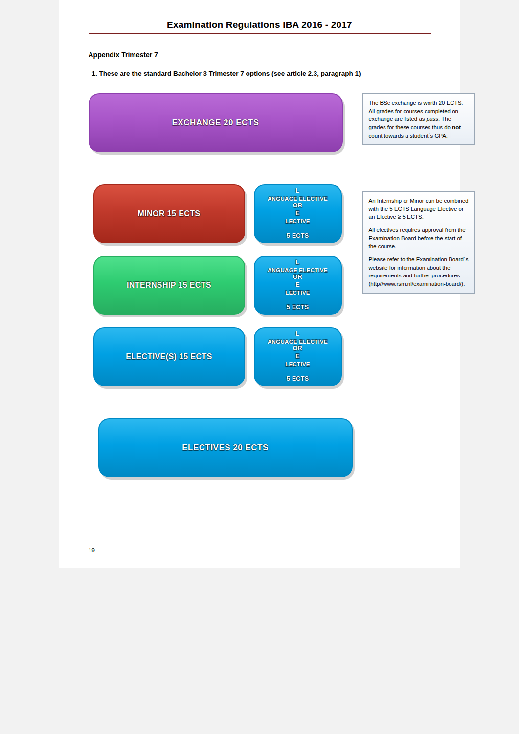Examination Regulations IBA 2016 - 2017
Appendix Trimester 7
These are the standard Bachelor 3 Trimester 7 options (see article 2.3, paragraph 1)
EXCHANGE 20 ECTS
The BSc exchange is worth 20 ECTS. All grades for courses completed on exchange are listed as pass. The grades for these courses thus do not count towards a student´s GPA.
MINOR 15 ECTS
LANGUAGE ELECTIVE OR ELECTIVE 5 ECTS
INTERNSHIP 15 ECTS
LANGUAGE ELECTIVE OR ELECTIVE 5 ECTS
An Internship or Minor can be combined with the 5 ECTS Language Elective or an Elective ≥ 5 ECTS.
All electives requires approval from the Examination Board before the start of the course.
Please refer to the Examination Board´s website for information about the requirements and further procedures (http//www.rsm.nl/examination-board/).
ELECTIVE(S) 15 ECTS
LANGUAGE ELECTIVE OR ELECTIVE 5 ECTS
ELECTIVES 20 ECTS
19